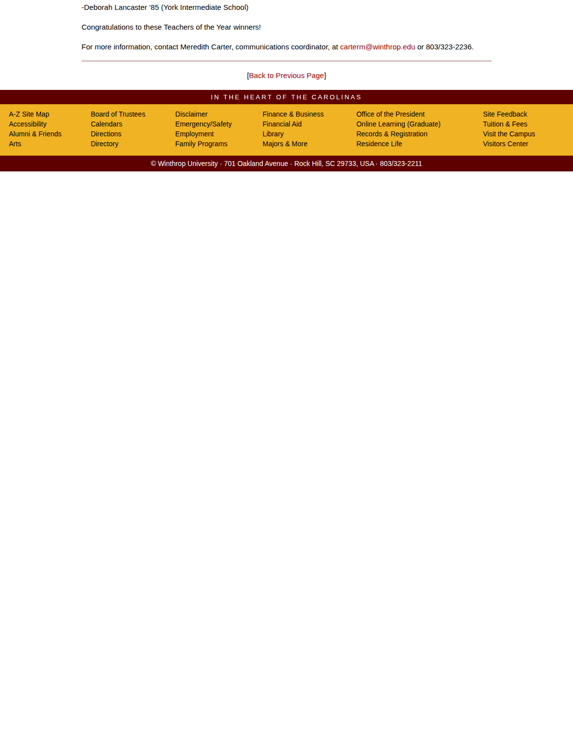-Deborah Lancaster ’85 (York Intermediate School)
Congratulations to these Teachers of the Year winners!
For more information, contact Meredith Carter, communications coordinator, at carterm@winthrop.edu or 803/323-2236.
[Back to Previous Page]
IN THE HEART OF THE CAROLINAS
| A-Z Site Map | Board of Trustees | Disclaimer | Finance & Business | Office of the President | Site Feedback |
| Accessibility | Calendars | Emergency/Safety | Financial Aid | Online Learning (Graduate) | Tuition & Fees |
| Alumni & Friends | Directions | Employment | Library | Records & Registration | Visit the Campus |
| Arts | Directory | Family Programs | Majors & More | Residence Life | Visitors Center |
© Winthrop University · 701 Oakland Avenue · Rock Hill, SC 29733, USA · 803/323-2211